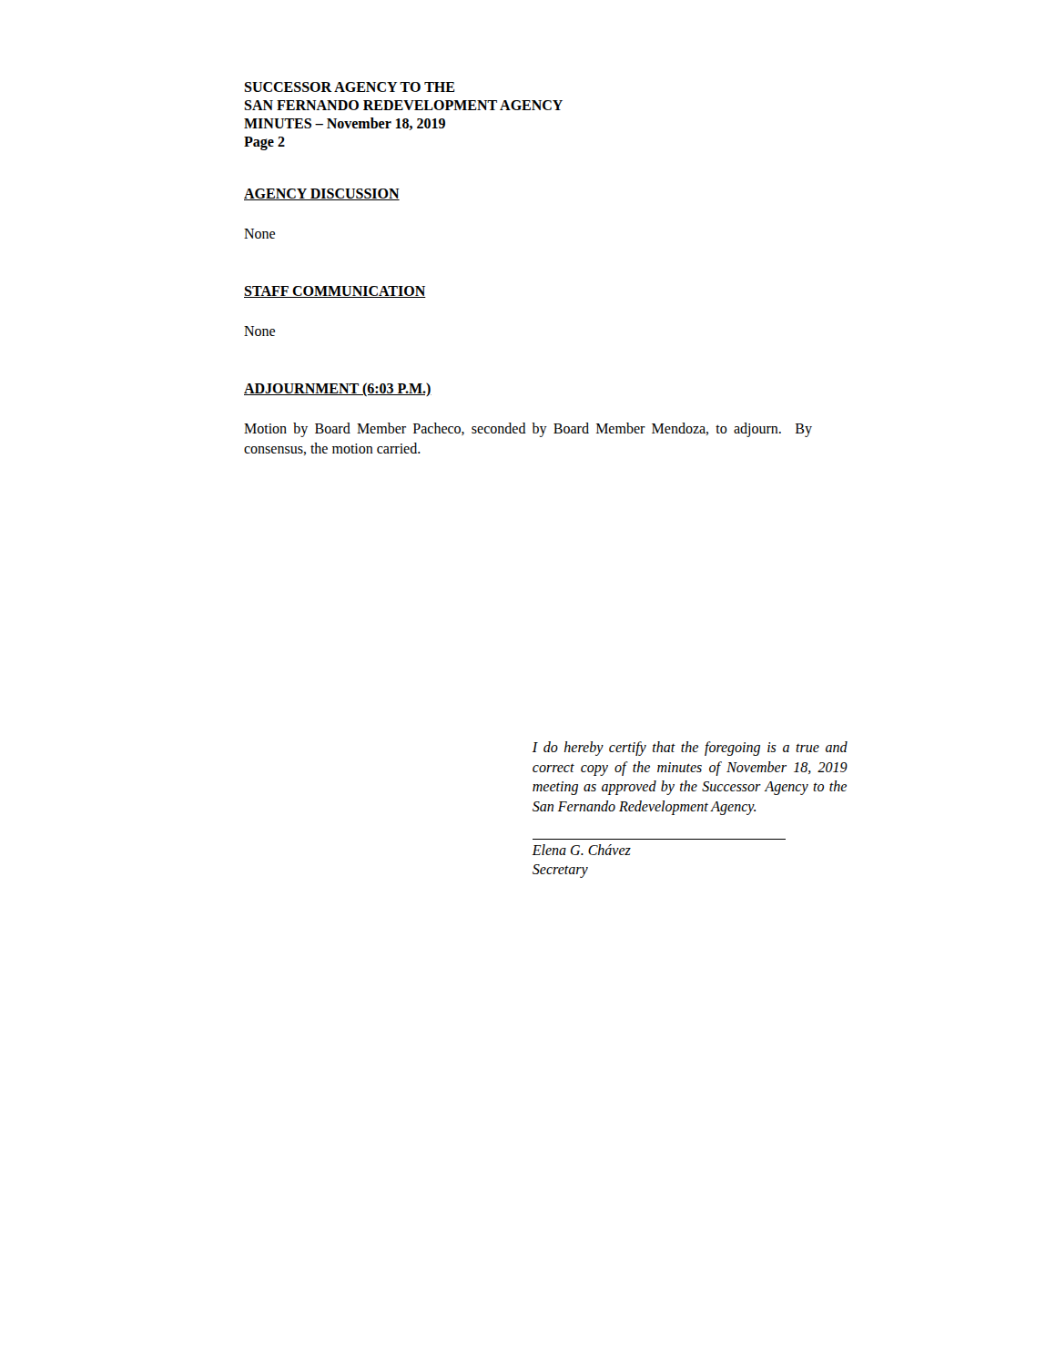SUCCESSOR AGENCY TO THE
SAN FERNANDO REDEVELOPMENT AGENCY
MINUTES – November 18, 2019
Page 2
AGENCY DISCUSSION
None
STAFF COMMUNICATION
None
ADJOURNMENT (6:03 P.M.)
Motion by Board Member Pacheco, seconded by Board Member Mendoza, to adjourn. By consensus, the motion carried.
I do hereby certify that the foregoing is a true and correct copy of the minutes of November 18, 2019 meeting as approved by the Successor Agency to the San Fernando Redevelopment Agency.
Elena G. Chávez
Secretary